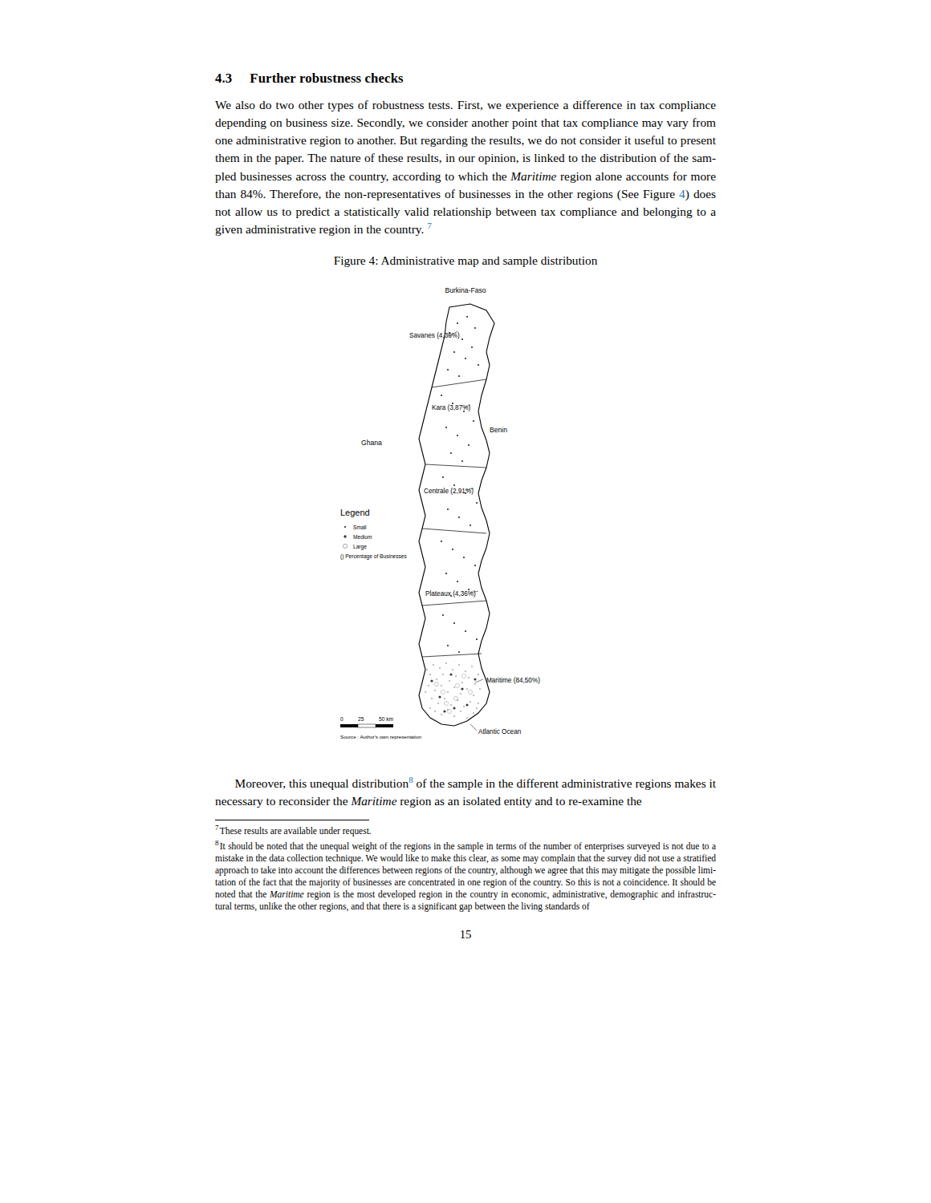4.3 Further robustness checks
We also do two other types of robustness tests. First, we experience a difference in tax compliance depending on business size. Secondly, we consider another point that tax compliance may vary from one administrative region to another. But regarding the results, we do not consider it useful to present them in the paper. The nature of these results, in our opinion, is linked to the distribution of the sampled businesses across the country, according to which the Maritime region alone accounts for more than 84%. Therefore, the non-representatives of businesses in the other regions (See Figure 4) does not allow us to predict a statistically valid relationship between tax compliance and belonging to a given administrative region in the country. 7
Figure 4: Administrative map and sample distribution
Burkina-Faso Savanes (4,36%) Kara (3,87%) Benin Ghana Centrale (2,91%) Plateaux (4,36%) Maritime (84,50%) Atlantic Ocean Legend Small Medium Large () Percentage of Businesses 0 25 50 km Source : Author's own representation
Moreover, this unequal distribution8 of the sample in the different administrative regions makes it necessary to reconsider the Maritime region as an isolated entity and to re-examine the
7 These results are available under request.
8 It should be noted that the unequal weight of the regions in the sample in terms of the number of enterprises surveyed is not due to a mistake in the data collection technique. We would like to make this clear, as some may complain that the survey did not use a stratified approach to take into account the differences between regions of the country, although we agree that this may mitigate the possible limitation of the fact that the majority of businesses are concentrated in one region of the country. So this is not a coincidence. It should be noted that the Maritime region is the most developed region in the country in economic, administrative, demographic and infrastructural terms, unlike the other regions, and that there is a significant gap between the living standards of
15